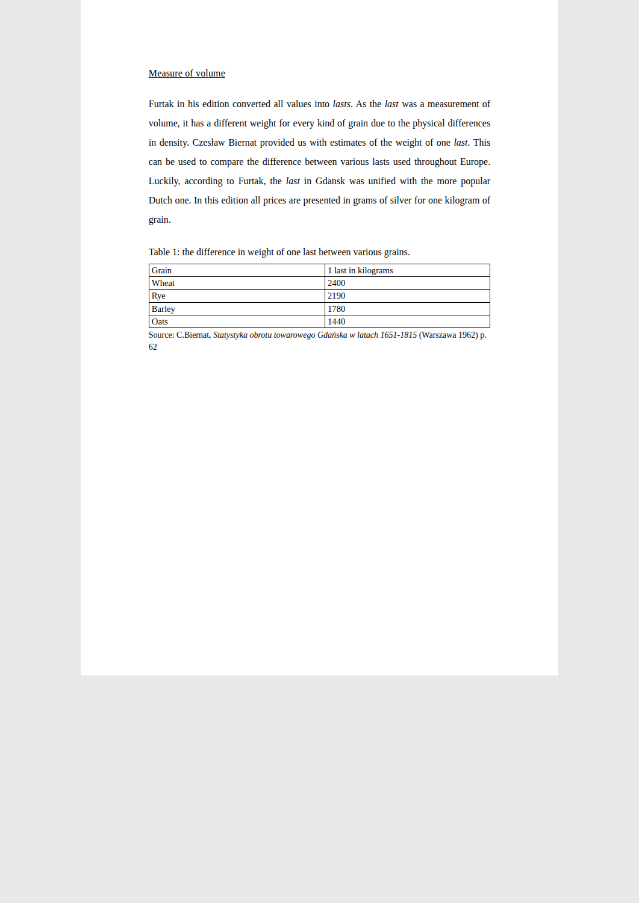Measure of volume
Furtak in his edition converted all values into lasts. As the last was a measurement of volume, it has a different weight for every kind of grain due to the physical differences in density. Czesław Biernat provided us with estimates of the weight of one last. This can be used to compare the difference between various lasts used throughout Europe. Luckily, according to Furtak, the last in Gdansk was unified with the more popular Dutch one. In this edition all prices are presented in grams of silver for one kilogram of grain.
Table 1: the difference in weight of one last between various grains.
| Grain | 1 last in kilograms |
| Wheat | 2400 |
| Rye | 2190 |
| Barley | 1780 |
| Oats | 1440 |
Source: C.Biernat, Statystyka obrotu towarowego Gdańska w latach 1651-1815 (Warszawa 1962) p. 62